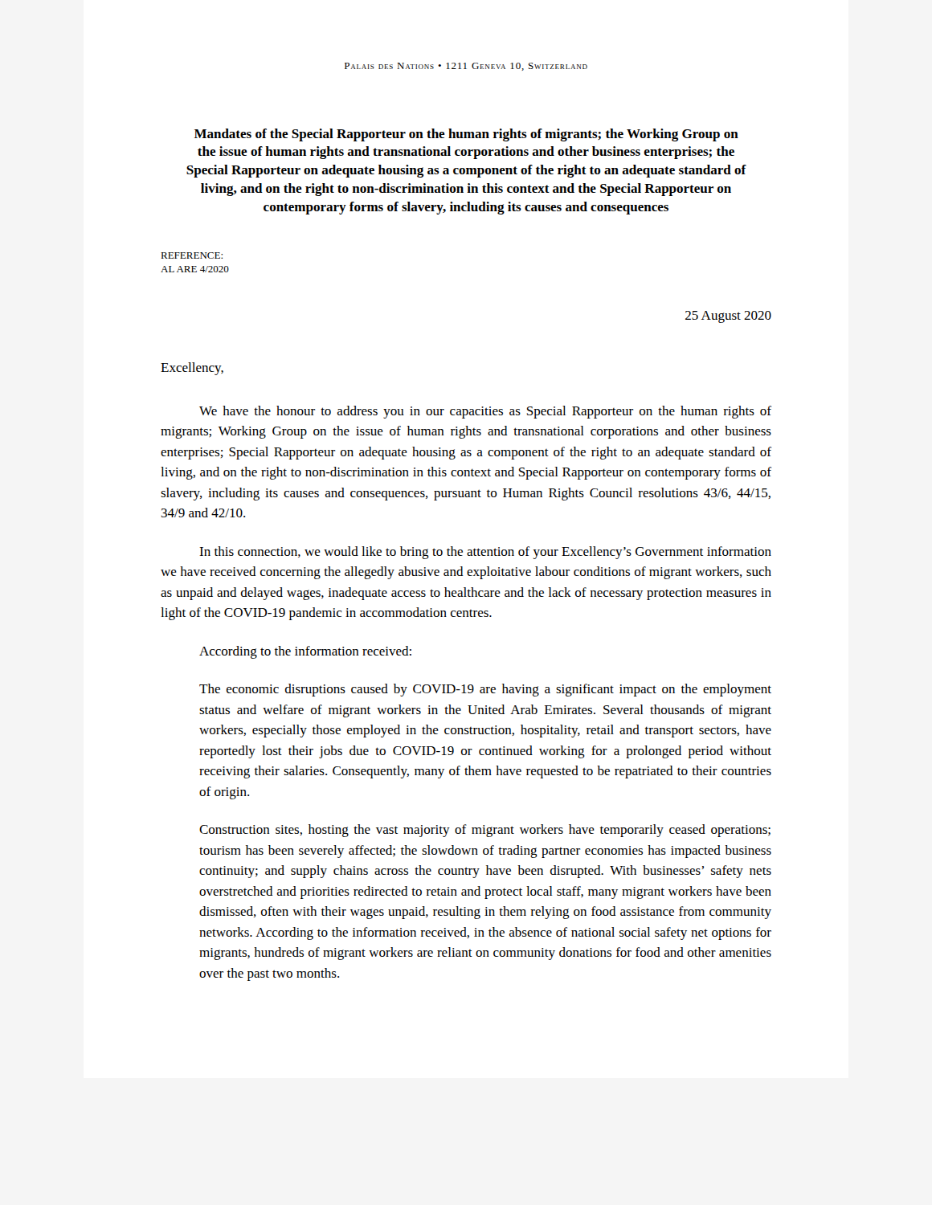Palais des Nations • 1211 Geneva 10, Switzerland
Mandates of the Special Rapporteur on the human rights of migrants; the Working Group on the issue of human rights and transnational corporations and other business enterprises; the Special Rapporteur on adequate housing as a component of the right to an adequate standard of living, and on the right to non-discrimination in this context and the Special Rapporteur on contemporary forms of slavery, including its causes and consequences
REFERENCE:
AL ARE 4/2020
25 August 2020
Excellency,
We have the honour to address you in our capacities as Special Rapporteur on the human rights of migrants; Working Group on the issue of human rights and transnational corporations and other business enterprises; Special Rapporteur on adequate housing as a component of the right to an adequate standard of living, and on the right to non-discrimination in this context and Special Rapporteur on contemporary forms of slavery, including its causes and consequences, pursuant to Human Rights Council resolutions 43/6, 44/15, 34/9 and 42/10.
In this connection, we would like to bring to the attention of your Excellency’s Government information we have received concerning the allegedly abusive and exploitative labour conditions of migrant workers, such as unpaid and delayed wages, inadequate access to healthcare and the lack of necessary protection measures in light of the COVID-19 pandemic in accommodation centres.
According to the information received:
The economic disruptions caused by COVID-19 are having a significant impact on the employment status and welfare of migrant workers in the United Arab Emirates. Several thousands of migrant workers, especially those employed in the construction, hospitality, retail and transport sectors, have reportedly lost their jobs due to COVID-19 or continued working for a prolonged period without receiving their salaries. Consequently, many of them have requested to be repatriated to their countries of origin.
Construction sites, hosting the vast majority of migrant workers have temporarily ceased operations; tourism has been severely affected; the slowdown of trading partner economies has impacted business continuity; and supply chains across the country have been disrupted. With businesses’ safety nets overstretched and priorities redirected to retain and protect local staff, many migrant workers have been dismissed, often with their wages unpaid, resulting in them relying on food assistance from community networks. According to the information received, in the absence of national social safety net options for migrants, hundreds of migrant workers are reliant on community donations for food and other amenities over the past two months.